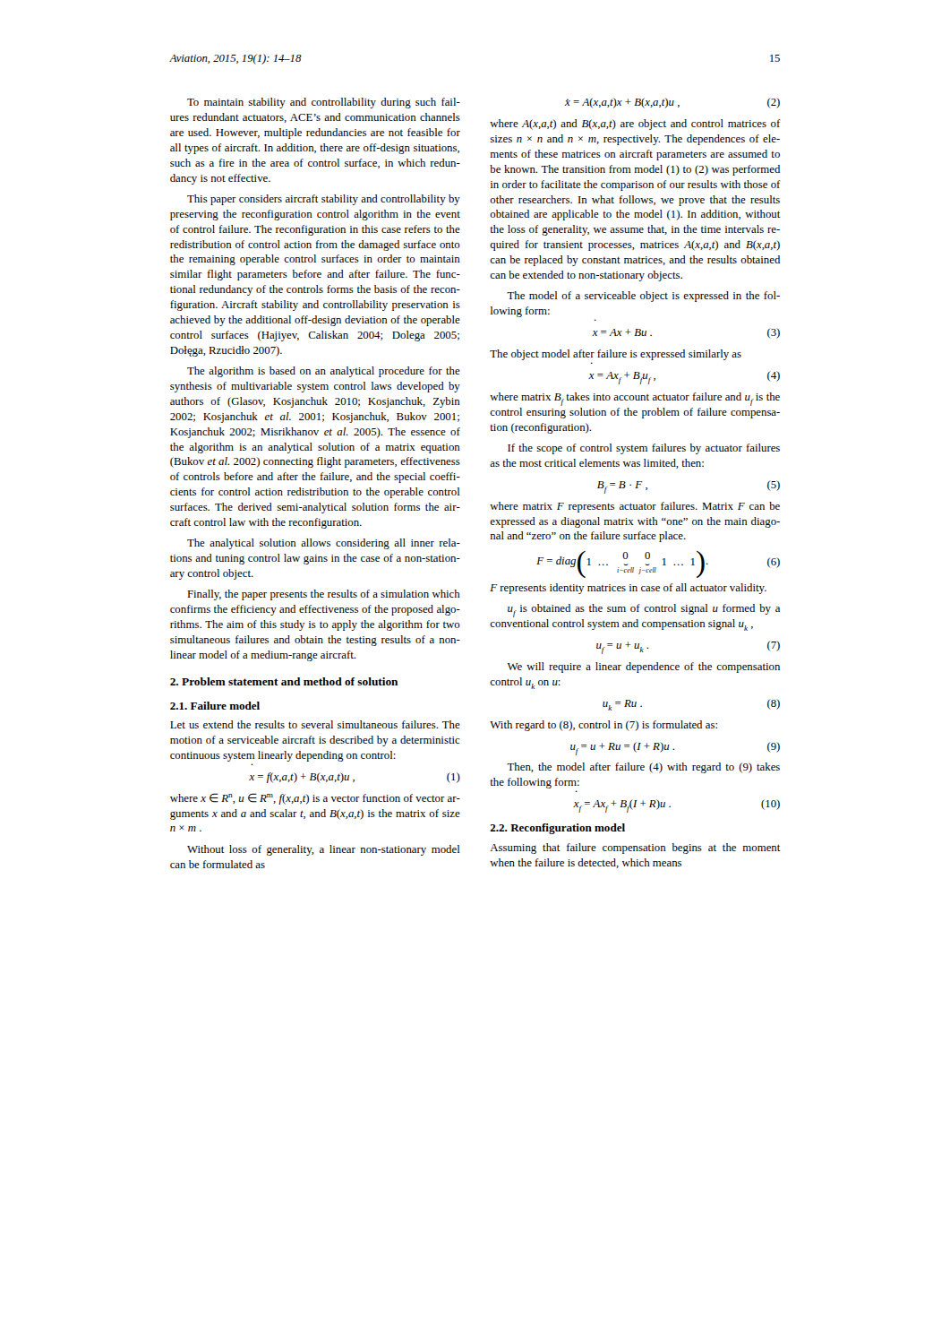Aviation, 2015, 19(1): 14–18 15
To maintain stability and controllability during such failures redundant actuators, ACE’s and communication channels are used. However, multiple redundancies are not feasible for all types of aircraft. In addition, there are off-design situations, such as a fire in the area of control surface, in which redundancy is not effective.
This paper considers aircraft stability and controllability by preserving the reconfiguration control algorithm in the event of control failure. The reconfiguration in this case refers to the redistribution of control action from the damaged surface onto the remaining operable control surfaces in order to maintain similar flight parameters before and after failure. The functional redundancy of the controls forms the basis of the reconfiguration. Aircraft stability and controllability preservation is achieved by the additional off-design deviation of the operable control surfaces (Hajiyev, Caliskan 2004; Dolega 2005; Dołęga, Rzucidło 2007).
The algorithm is based on an analytical procedure for the synthesis of multivariable system control laws developed by authors of (Glasov, Kosjanchuk 2010; Kosjanchuk, Zybin 2002; Kosjanchuk et al. 2001; Kosjanchuk, Bukov 2001; Kosjanchuk 2002; Misrikhanov et al. 2005). The essence of the algorithm is an analytical solution of a matrix equation (Bukov et al. 2002) connecting flight parameters, effectiveness of controls before and after the failure, and the special coefficients for control action redistribution to the operable control surfaces. The derived semi-analytical solution forms the aircraft control law with the reconfiguration.
The analytical solution allows considering all inner relations and tuning control law gains in the case of a non-stationary control object.
Finally, the paper presents the results of a simulation which confirms the efficiency and effectiveness of the proposed algorithms. The aim of this study is to apply the algorithm for two simultaneous failures and obtain the testing results of a non-linear model of a medium-range aircraft.
2. Problem statement and method of solution
2.1. Failure model
Let us extend the results to several simultaneous failures. The motion of a serviceable aircraft is described by a deterministic continuous system linearly depending on control:
x = f(x,a,t) + B(x,a,t)u , (1)
where x ∈ Rn, u ∈ Rm, f(x,a,t) is a vector function of vector arguments x and a and scalar t, and B(x,a,t) is the matrix of size n × m .
Without loss of generality, a linear non-stationary model can be formulated as
x = A(x,a,t)x + B(x,a,t)u , (2)
where A(x,a,t) and B(x,a,t) are object and control matrices of sizes n × n and n × m, respectively. The dependences of elements of these matrices on aircraft parameters are assumed to be known. The transition from model (1) to (2) was performed in order to facilitate the comparison of our results with those of other researchers. In what follows, we prove that the results obtained are applicable to the model (1). In addition, without the loss of generality, we assume that, in the time intervals required for transient processes, matrices A(x,a,t) and B(x,a,t) can be replaced by constant matrices, and the results obtained can be extended to non-stationary objects.
The model of a serviceable object is expressed in the following form:
x = Ax + Bu . (3)
The object model after failure is expressed similarly as
x = Axf + Bfuf , (4)
where matrix Bf takes into account actuator failure and uf is the control ensuring solution of the problem of failure compensation (reconfiguration).
If the scope of control system failures by actuator failures as the most critical elements was limited, then:
Bf = B · F , (5)
where matrix F represents actuator failures. Matrix F can be expressed as a diagonal matrix with “one” on the main diagonal and “zero” on the failure surface place.
F = diag(1 … 0⌣i−cell 0⌣j−cell 1 … 1). (6)
F represents identity matrices in case of all actuator validity.
uf is obtained as the sum of control signal u formed by a conventional control system and compensation signal uk ,
uf = u + uk . (7)
We will require a linear dependence of the compensation control uk on u:
uk = Ru . (8)
With regard to (8), control in (7) is formulated as:
uf = u + Ru = (I + R)u . (9)
Then, the model after failure (4) with regard to (9) takes the following form:
xf = Axf + Bf(I + R)u . (10)
2.2. Reconfiguration model
Assuming that failure compensation begins at the moment when the failure is detected, which means